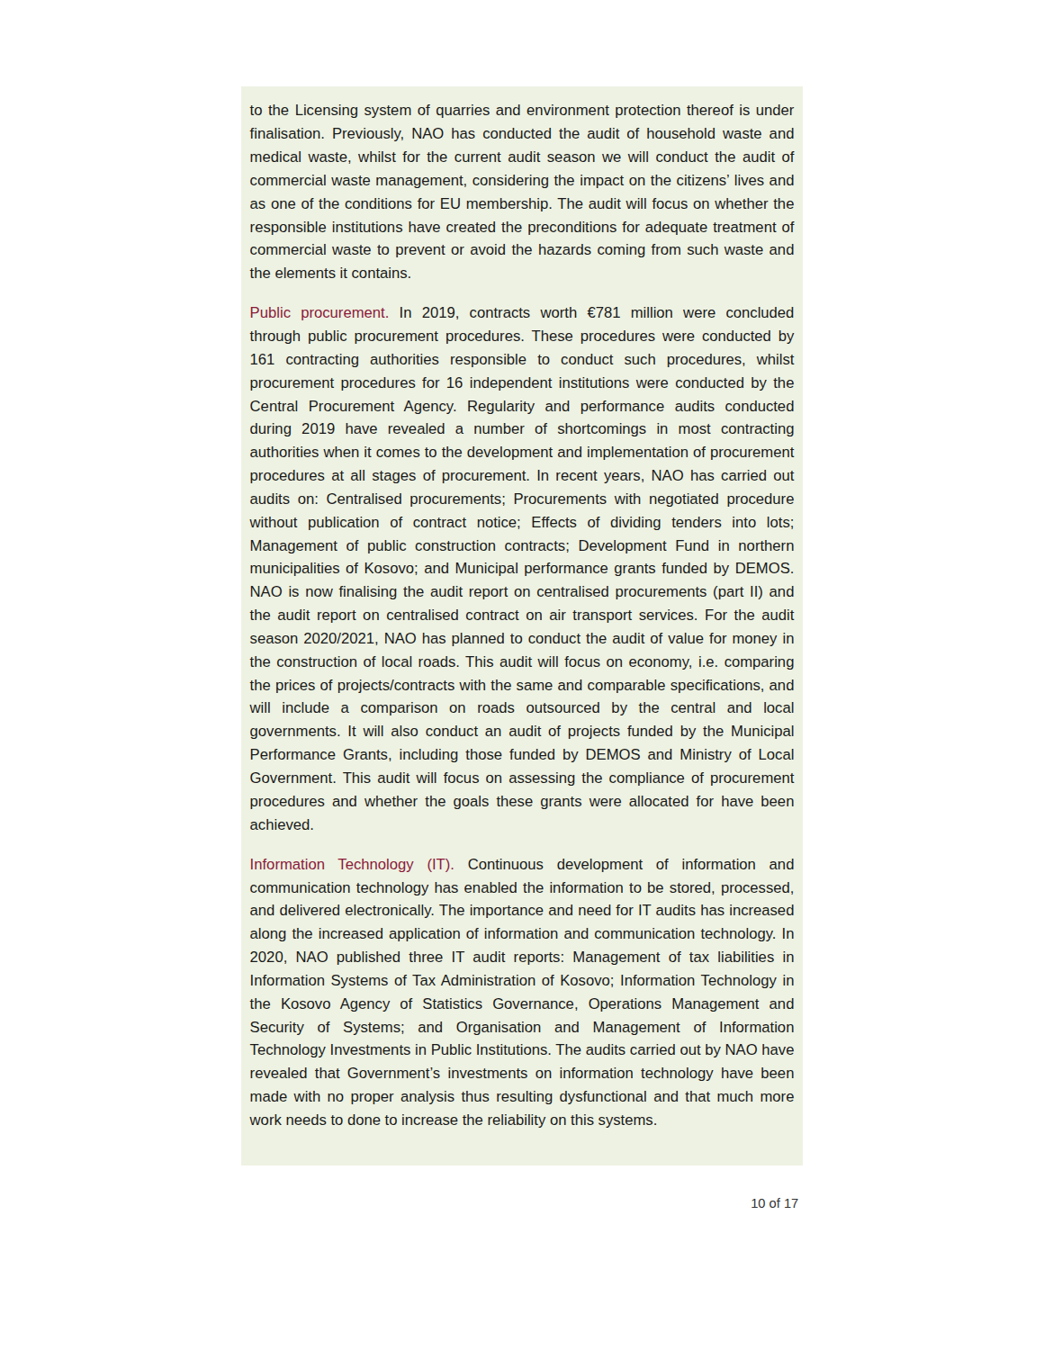to the Licensing system of quarries and environment protection thereof is under finalisation. Previously, NAO has conducted the audit of household waste and medical waste, whilst for the current audit season we will conduct the audit of commercial waste management, considering the impact on the citizens’ lives and as one of the conditions for EU membership. The audit will focus on whether the responsible institutions have created the preconditions for adequate treatment of commercial waste to prevent or avoid the hazards coming from such waste and the elements it contains.
Public procurement. In 2019, contracts worth €781 million were concluded through public procurement procedures. These procedures were conducted by 161 contracting authorities responsible to conduct such procedures, whilst procurement procedures for 16 independent institutions were conducted by the Central Procurement Agency. Regularity and performance audits conducted during 2019 have revealed a number of shortcomings in most contracting authorities when it comes to the development and implementation of procurement procedures at all stages of procurement. In recent years, NAO has carried out audits on: Centralised procurements; Procurements with negotiated procedure without publication of contract notice; Effects of dividing tenders into lots; Management of public construction contracts; Development Fund in northern municipalities of Kosovo; and Municipal performance grants funded by DEMOS. NAO is now finalising the audit report on centralised procurements (part II) and the audit report on centralised contract on air transport services. For the audit season 2020/2021, NAO has planned to conduct the audit of value for money in the construction of local roads. This audit will focus on economy, i.e. comparing the prices of projects/contracts with the same and comparable specifications, and will include a comparison on roads outsourced by the central and local governments. It will also conduct an audit of projects funded by the Municipal Performance Grants, including those funded by DEMOS and Ministry of Local Government. This audit will focus on assessing the compliance of procurement procedures and whether the goals these grants were allocated for have been achieved.
Information Technology (IT). Continuous development of information and communication technology has enabled the information to be stored, processed, and delivered electronically. The importance and need for IT audits has increased along the increased application of information and communication technology. In 2020, NAO published three IT audit reports: Management of tax liabilities in Information Systems of Tax Administration of Kosovo; Information Technology in the Kosovo Agency of Statistics Governance, Operations Management and Security of Systems; and Organisation and Management of Information Technology Investments in Public Institutions. The audits carried out by NAO have revealed that Government’s investments on information technology have been made with no proper analysis thus resulting dysfunctional and that much more work needs to done to increase the reliability on this systems.
10 of 17